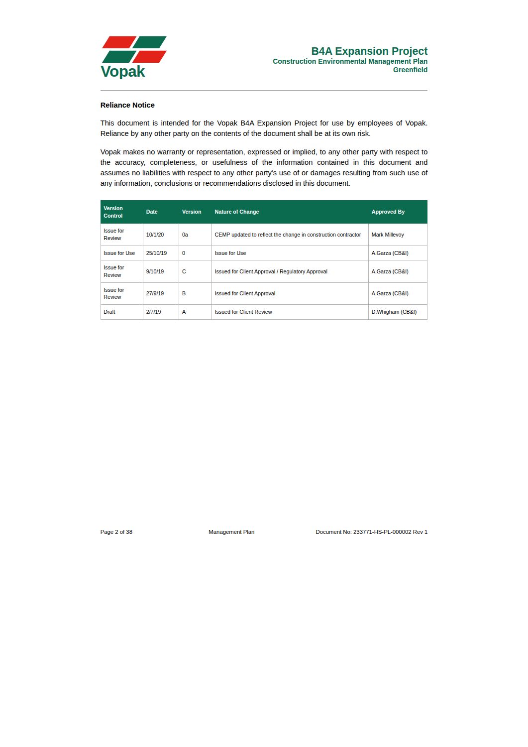Vopak
B4A Expansion Project
Construction Environmental Management Plan
Greenfield
Reliance Notice
This document is intended for the Vopak B4A Expansion Project for use by employees of Vopak. Reliance by any other party on the contents of the document shall be at its own risk.
Vopak makes no warranty or representation, expressed or implied, to any other party with respect to the accuracy, completeness, or usefulness of the information contained in this document and assumes no liabilities with respect to any other party's use of or damages resulting from such use of any information, conclusions or recommendations disclosed in this document.
| Version Control | Date | Version | Nature of Change | Approved By |
| --- | --- | --- | --- | --- |
| Issue for Review | 10/1/20 | 0a | CEMP updated to reflect the change in construction contractor | Mark Millevoy |
| Issue for Use | 25/10/19 | 0 | Issue for Use | A.Garza (CB&I) |
| Issue for Review | 9/10/19 | C | Issued for Client Approval / Regulatory Approval | A.Garza (CB&I) |
| Issue for Review | 27/9/19 | B | Issued for Client Approval | A.Garza (CB&I) |
| Draft | 2/7/19 | A | Issued for Client Review | D.Whigham (CB&I) |
Page 2 of 38
Management Plan
Document No: 233771-HS-PL-000002 Rev 1